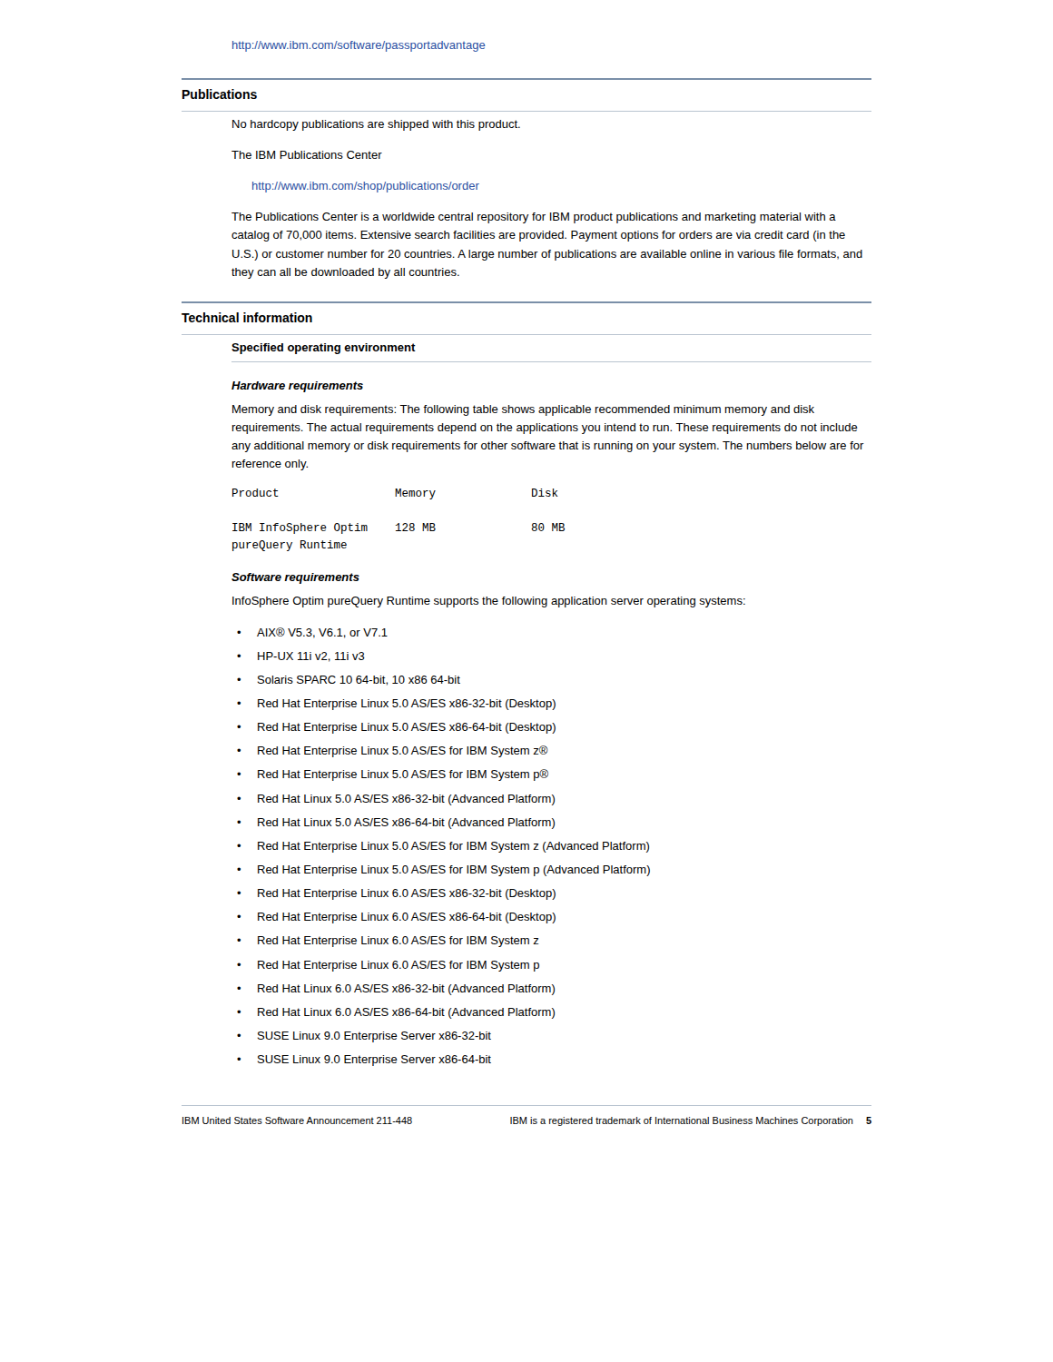http://www.ibm.com/software/passportadvantage
Publications
No hardcopy publications are shipped with this product.
The IBM Publications Center
http://www.ibm.com/shop/publications/order
The Publications Center is a worldwide central repository for IBM product publications and marketing material with a catalog of 70,000 items. Extensive search facilities are provided. Payment options for orders are via credit card (in the U.S.) or customer number for 20 countries. A large number of publications are available online in various file formats, and they can all be downloaded by all countries.
Technical information
Specified operating environment
Hardware requirements
Memory and disk requirements: The following table shows applicable recommended minimum memory and disk requirements. The actual requirements depend on the applications you intend to run. These requirements do not include any additional memory or disk requirements for other software that is running on your system. The numbers below are for reference only.
Product                 Memory              Disk

IBM InfoSphere Optim    128 MB              80 MB
pureQuery Runtime
Software requirements
InfoSphere Optim pureQuery Runtime supports the following application server operating systems:
AIX® V5.3, V6.1, or V7.1
HP-UX 11i v2, 11i v3
Solaris SPARC 10 64-bit, 10 x86 64-bit
Red Hat Enterprise Linux 5.0 AS/ES x86-32-bit (Desktop)
Red Hat Enterprise Linux 5.0 AS/ES x86-64-bit (Desktop)
Red Hat Enterprise Linux 5.0 AS/ES for IBM System z®
Red Hat Enterprise Linux 5.0 AS/ES for IBM System p®
Red Hat Linux 5.0 AS/ES x86-32-bit (Advanced Platform)
Red Hat Linux 5.0 AS/ES x86-64-bit (Advanced Platform)
Red Hat Enterprise Linux 5.0 AS/ES for IBM System z (Advanced Platform)
Red Hat Enterprise Linux 5.0 AS/ES for IBM System p (Advanced Platform)
Red Hat Enterprise Linux 6.0 AS/ES x86-32-bit (Desktop)
Red Hat Enterprise Linux 6.0 AS/ES x86-64-bit (Desktop)
Red Hat Enterprise Linux 6.0 AS/ES for IBM System z
Red Hat Enterprise Linux 6.0 AS/ES for IBM System p
Red Hat Linux 6.0 AS/ES x86-32-bit (Advanced Platform)
Red Hat Linux 6.0 AS/ES x86-64-bit (Advanced Platform)
SUSE Linux 9.0 Enterprise Server x86-32-bit
SUSE Linux 9.0 Enterprise Server x86-64-bit
IBM United States Software Announcement 211-448
IBM is a registered trademark of International Business Machines Corporation5